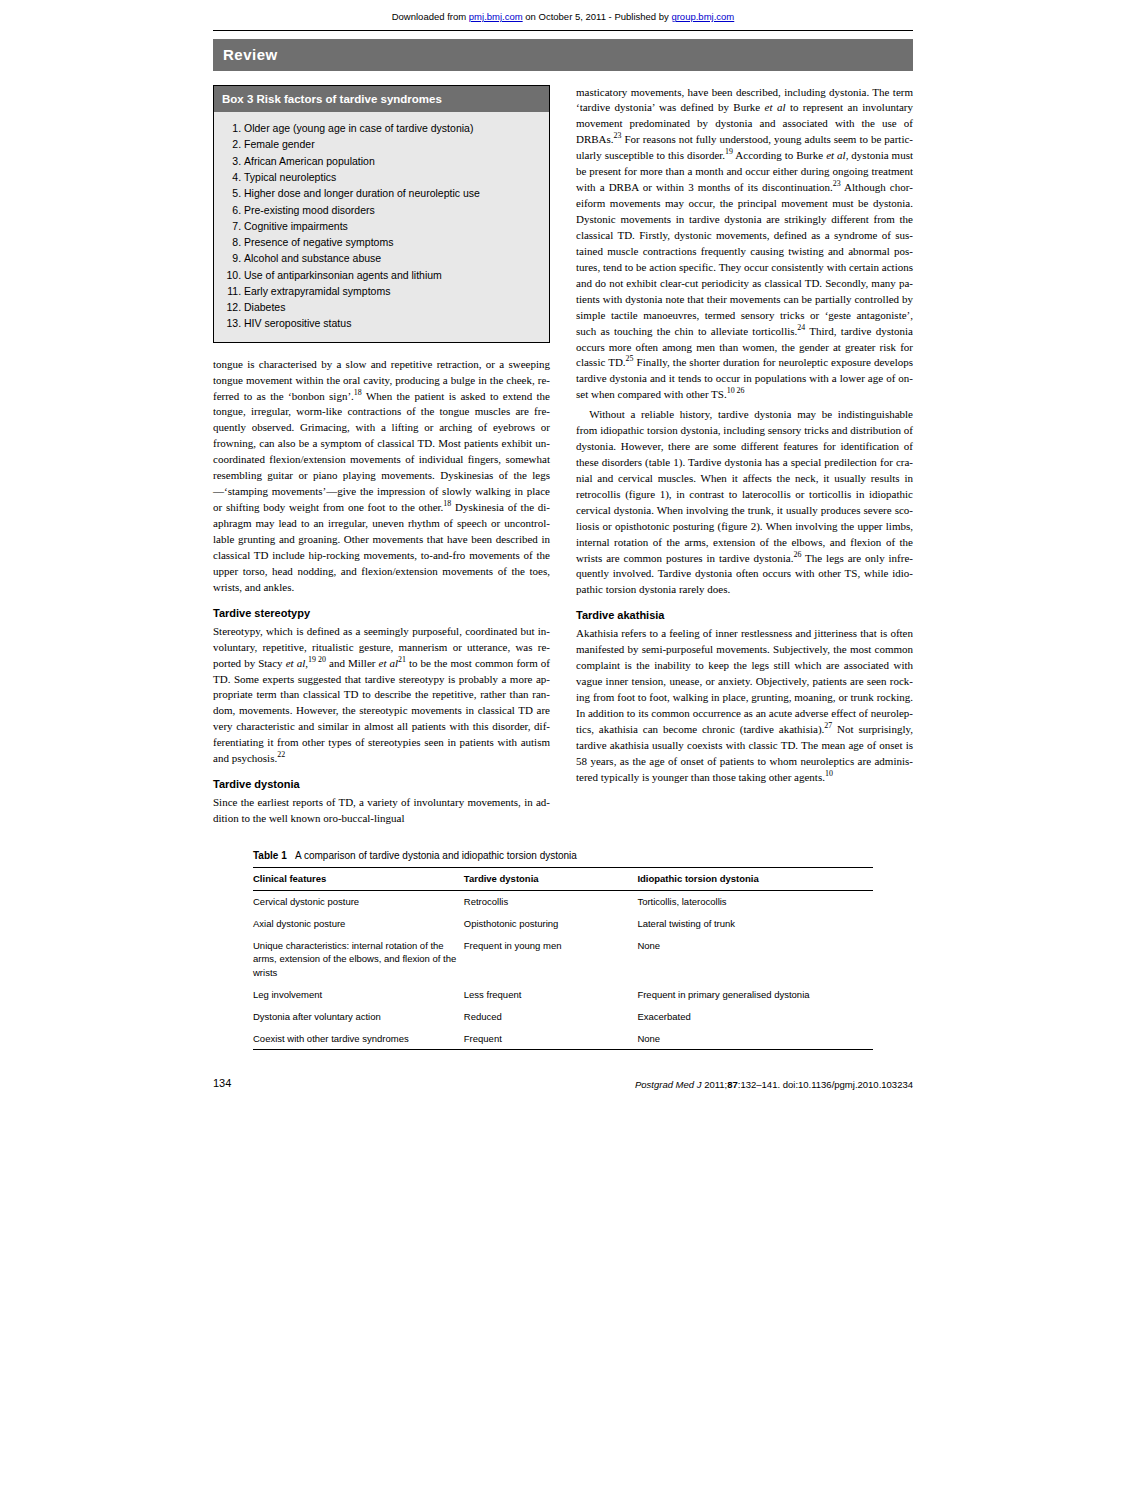Downloaded from pmj.bmj.com on October 5, 2011 - Published by group.bmj.com
Review
Box 3 Risk factors of tardive syndromes
Older age (young age in case of tardive dystonia)
Female gender
African American population
Typical neuroleptics
Higher dose and longer duration of neuroleptic use
Pre-existing mood disorders
Cognitive impairments
Presence of negative symptoms
Alcohol and substance abuse
Use of antiparkinsonian agents and lithium
Early extrapyramidal symptoms
Diabetes
HIV seropositive status
tongue is characterised by a slow and repetitive retraction, or a sweeping tongue movement within the oral cavity, producing a bulge in the cheek, referred to as the ‘bonbon sign’.18 When the patient is asked to extend the tongue, irregular, worm-like contractions of the tongue muscles are frequently observed. Grimacing, with a lifting or arching of eyebrows or frowning, can also be a symptom of classical TD. Most patients exhibit uncoordinated flexion/extension movements of individual fingers, somewhat resembling guitar or piano playing movements. Dyskinesias of the legs—‘stamping movements’—give the impression of slowly walking in place or shifting body weight from one foot to the other.18 Dyskinesia of the diaphragm may lead to an irregular, uneven rhythm of speech or uncontrollable grunting and groaning. Other movements that have been described in classical TD include hip-rocking movements, to-and-fro movements of the upper torso, head nodding, and flexion/extension movements of the toes, wrists, and ankles.
Tardive stereotypy
Stereotypy, which is defined as a seemingly purposeful, coordinated but involuntary, repetitive, ritualistic gesture, mannerism or utterance, was reported by Stacy et al,19 20 and Miller et al21 to be the most common form of TD. Some experts suggested that tardive stereotypy is probably a more appropriate term than classical TD to describe the repetitive, rather than random, movements. However, the stereotypic movements in classical TD are very characteristic and similar in almost all patients with this disorder, differentiating it from other types of stereotypies seen in patients with autism and psychosis.22
Tardive dystonia
Since the earliest reports of TD, a variety of involuntary movements, in addition to the well known oro-buccal-lingual
masticatory movements, have been described, including dystonia. The term ‘tardive dystonia’ was defined by Burke et al to represent an involuntary movement predominated by dystonia and associated with the use of DRBAs.23 For reasons not fully understood, young adults seem to be particularly susceptible to this disorder.19 According to Burke et al, dystonia must be present for more than a month and occur either during ongoing treatment with a DRBA or within 3 months of its discontinuation.23 Although choreiform movements may occur, the principal movement must be dystonia. Dystonic movements in tardive dystonia are strikingly different from the classical TD. Firstly, dystonic movements, defined as a syndrome of sustained muscle contractions frequently causing twisting and abnormal postures, tend to be action specific. They occur consistently with certain actions and do not exhibit clear-cut periodicity as classical TD. Secondly, many patients with dystonia note that their movements can be partially controlled by simple tactile manoeuvres, termed sensory tricks or ‘geste antagoniste’, such as touching the chin to alleviate torticollis.24 Third, tardive dystonia occurs more often among men than women, the gender at greater risk for classic TD.25 Finally, the shorter duration for neuroleptic exposure develops tardive dystonia and it tends to occur in populations with a lower age of onset when compared with other TS.10 26
Without a reliable history, tardive dystonia may be indistinguishable from idiopathic torsion dystonia, including sensory tricks and distribution of dystonia. However, there are some different features for identification of these disorders (table 1). Tardive dystonia has a special predilection for cranial and cervical muscles. When it affects the neck, it usually results in retrocollis (figure 1), in contrast to laterocollis or torticollis in idiopathic cervical dystonia. When involving the trunk, it usually produces severe scoliosis or opisthotonic posturing (figure 2). When involving the upper limbs, internal rotation of the arms, extension of the elbows, and flexion of the wrists are common postures in tardive dystonia.26 The legs are only infrequently involved. Tardive dystonia often occurs with other TS, while idiopathic torsion dystonia rarely does.
Tardive akathisia
Akathisia refers to a feeling of inner restlessness and jitteriness that is often manifested by semi-purposeful movements. Subjectively, the most common complaint is the inability to keep the legs still which are associated with vague inner tension, unease, or anxiety. Objectively, patients are seen rocking from foot to foot, walking in place, grunting, moaning, or trunk rocking. In addition to its common occurrence as an acute adverse effect of neuroleptics, akathisia can become chronic (tardive akathisia).27 Not surprisingly, tardive akathisia usually coexists with classic TD. The mean age of onset is 58 years, as the age of onset of patients to whom neuroleptics are administered typically is younger than those taking other agents.10
Table 1 A comparison of tardive dystonia and idiopathic torsion dystonia
| Clinical features | Tardive dystonia | Idiopathic torsion dystonia |
| --- | --- | --- |
| Cervical dystonic posture | Retrocollis | Torticollis, laterocollis |
| Axial dystonic posture | Opisthotonic posturing | Lateral twisting of trunk |
| Unique characteristics: internal rotation of the arms, extension of the elbows, and flexion of the wrists | Frequent in young men | None |
| Leg involvement | Less frequent | Frequent in primary generalised dystonia |
| Dystonia after voluntary action | Reduced | Exacerbated |
| Coexist with other tardive syndromes | Frequent | None |
134
Postgrad Med J 2011;87:132–141. doi:10.1136/pgmj.2010.103234